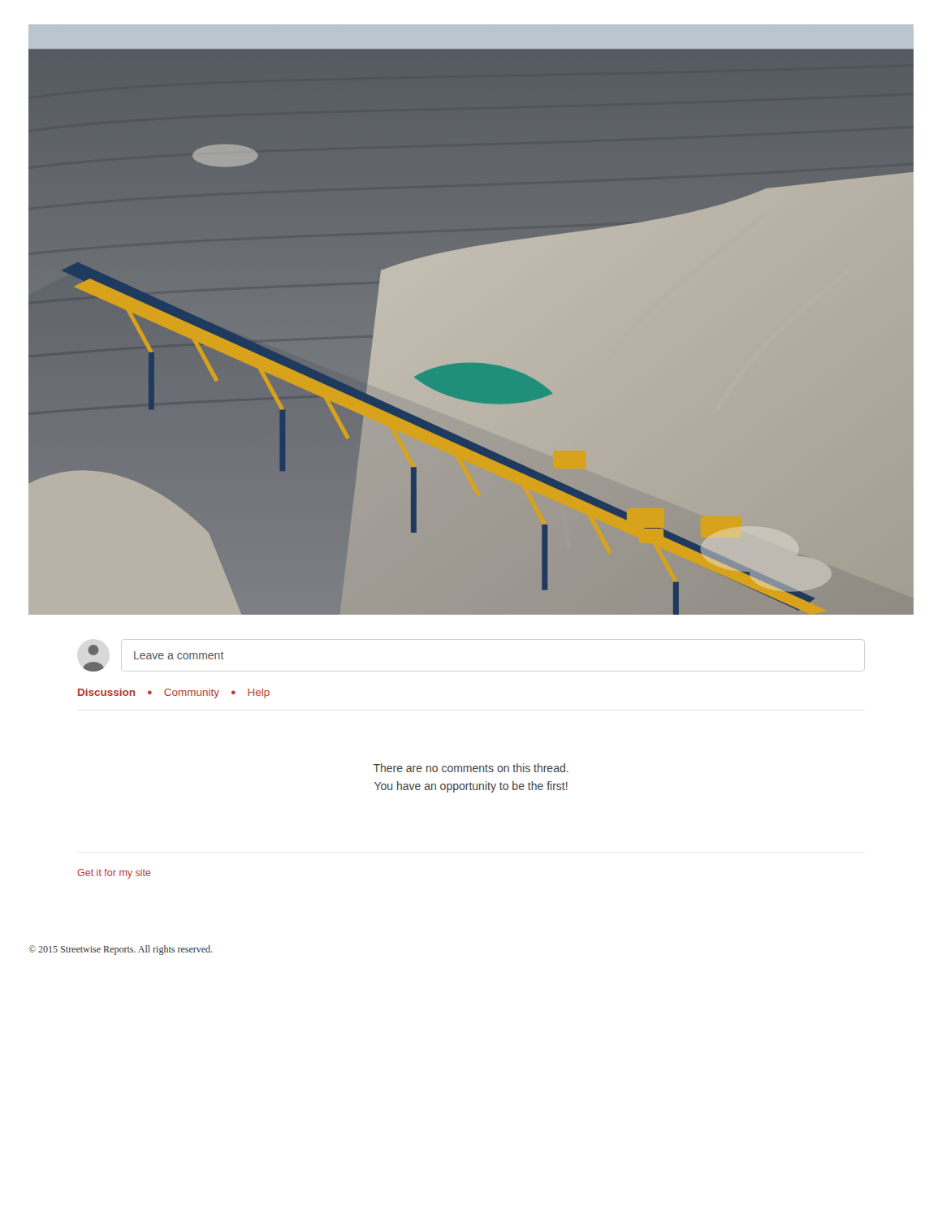Leave a comment
Discussion ● Community ● Help
There are no comments on this thread.
You have an opportunity to be the first!
Get it for my site
© 2015 Streetwise Reports. All rights reserved.